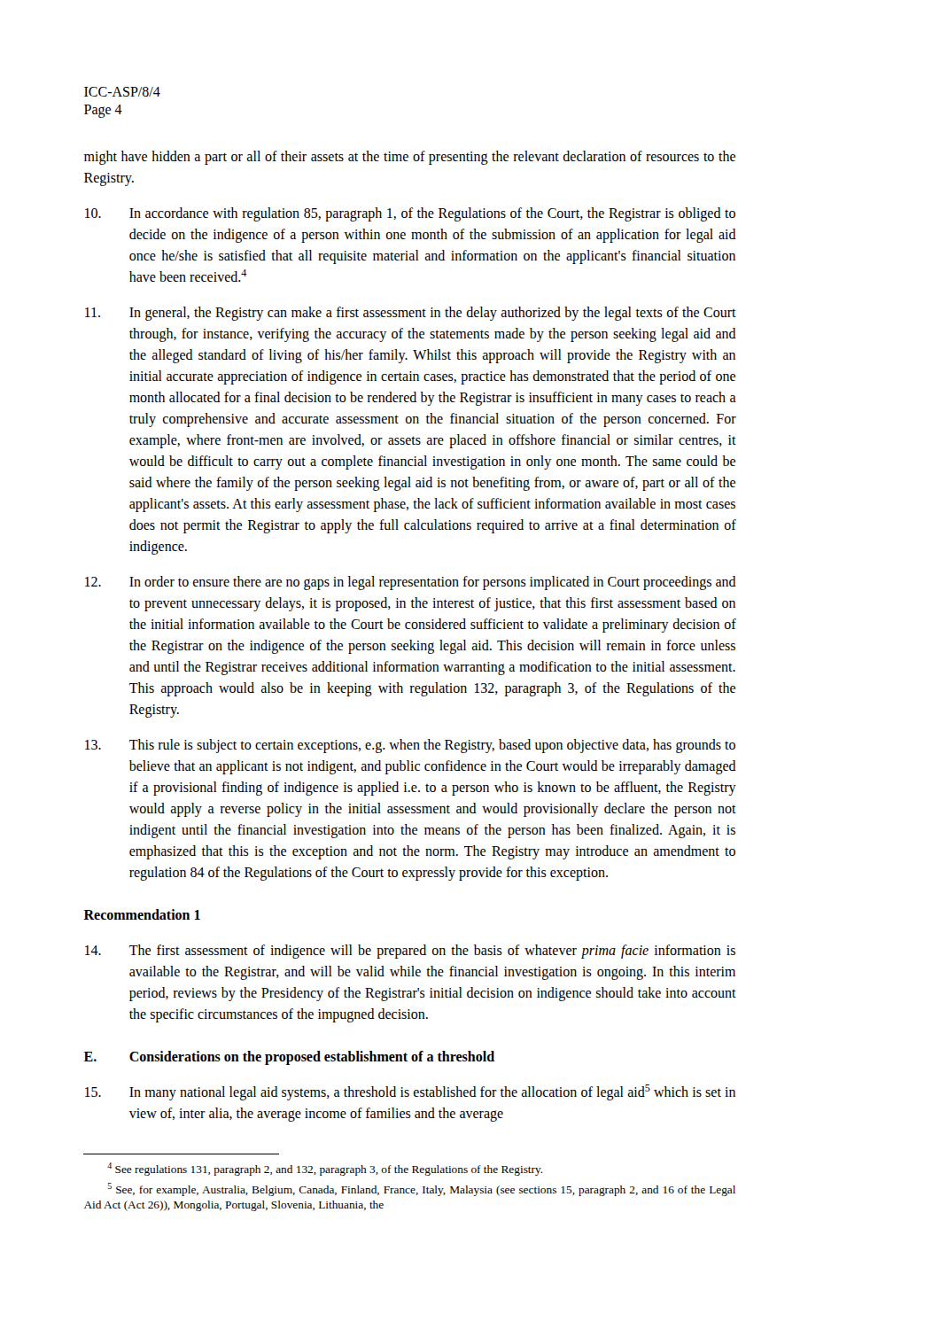ICC-ASP/8/4
Page 4
might have hidden a part or all of their assets at the time of presenting the relevant declaration of resources to the Registry.
10.
In accordance with regulation 85, paragraph 1, of the Regulations of the Court, the Registrar is obliged to decide on the indigence of a person within one month of the submission of an application for legal aid once he/she is satisfied that all requisite material and information on the applicant's financial situation have been received.4
11.
In general, the Registry can make a first assessment in the delay authorized by the legal texts of the Court through, for instance, verifying the accuracy of the statements made by the person seeking legal aid and the alleged standard of living of his/her family. Whilst this approach will provide the Registry with an initial accurate appreciation of indigence in certain cases, practice has demonstrated that the period of one month allocated for a final decision to be rendered by the Registrar is insufficient in many cases to reach a truly comprehensive and accurate assessment on the financial situation of the person concerned. For example, where front-men are involved, or assets are placed in offshore financial or similar centres, it would be difficult to carry out a complete financial investigation in only one month. The same could be said where the family of the person seeking legal aid is not benefiting from, or aware of, part or all of the applicant's assets. At this early assessment phase, the lack of sufficient information available in most cases does not permit the Registrar to apply the full calculations required to arrive at a final determination of indigence.
12.
In order to ensure there are no gaps in legal representation for persons implicated in Court proceedings and to prevent unnecessary delays, it is proposed, in the interest of justice, that this first assessment based on the initial information available to the Court be considered sufficient to validate a preliminary decision of the Registrar on the indigence of the person seeking legal aid. This decision will remain in force unless and until the Registrar receives additional information warranting a modification to the initial assessment. This approach would also be in keeping with regulation 132, paragraph 3, of the Regulations of the Registry.
13.
This rule is subject to certain exceptions, e.g. when the Registry, based upon objective data, has grounds to believe that an applicant is not indigent, and public confidence in the Court would be irreparably damaged if a provisional finding of indigence is applied i.e. to a person who is known to be affluent, the Registry would apply a reverse policy in the initial assessment and would provisionally declare the person not indigent until the financial investigation into the means of the person has been finalized. Again, it is emphasized that this is the exception and not the norm. The Registry may introduce an amendment to regulation 84 of the Regulations of the Court to expressly provide for this exception.
Recommendation 1
14.
The first assessment of indigence will be prepared on the basis of whatever prima facie information is available to the Registrar, and will be valid while the financial investigation is ongoing. In this interim period, reviews by the Presidency of the Registrar's initial decision on indigence should take into account the specific circumstances of the impugned decision.
E.
Considerations on the proposed establishment of a threshold
15.
In many national legal aid systems, a threshold is established for the allocation of legal aid5 which is set in view of, inter alia, the average income of families and the average
4 See regulations 131, paragraph 2, and 132, paragraph 3, of the Regulations of the Registry.
5 See, for example, Australia, Belgium, Canada, Finland, France, Italy, Malaysia (see sections 15, paragraph 2, and 16 of the Legal Aid Act (Act 26)), Mongolia, Portugal, Slovenia, Lithuania, the